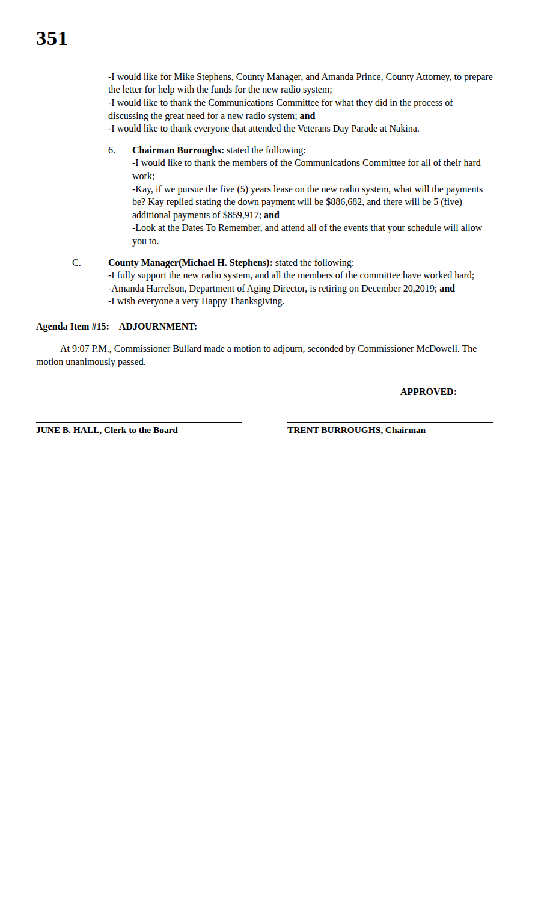351
-I would like for Mike Stephens, County Manager, and Amanda Prince, County Attorney, to prepare the letter for help with the funds for the new radio system;
-I would like to thank the Communications Committee for what they did in the process of discussing the great need for a new radio system; and
-I would like to thank everyone that attended the Veterans Day Parade at Nakina.
6. Chairman Burroughs: stated the following:
-I would like to thank the members of the Communications Committee for all of their hard work;
-Kay, if we pursue the five (5) years lease on the new radio system, what will the payments be? Kay replied stating the down payment will be $886,682, and there will be 5 (five) additional payments of $859,917; and
-Look at the Dates To Remember, and attend all of the events that your schedule will allow you to.
C. County Manager(Michael H. Stephens): stated the following:
-I fully support the new radio system, and all the members of the committee have worked hard;
-Amanda Harrelson, Department of Aging Director, is retiring on December 20,2019; and
-I wish everyone a very Happy Thanksgiving.
Agenda Item #15: ADJOURNMENT:
At 9:07 P.M., Commissioner Bullard made a motion to adjourn, seconded by Commissioner McDowell. The motion unanimously passed.
APPROVED:
JUNE B. HALL, Clerk to the Board
TRENT BURROUGHS, Chairman